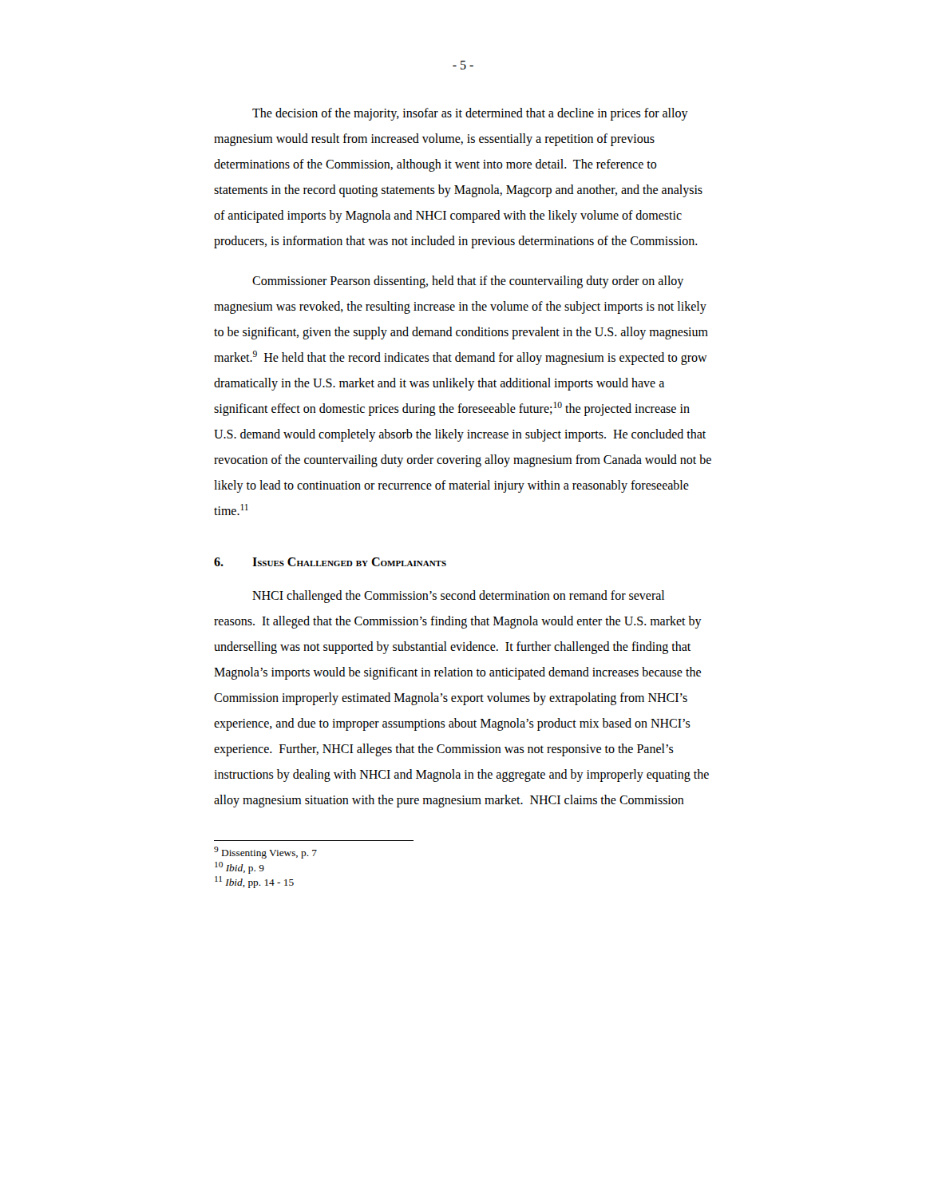- 5 -
The decision of the majority, insofar as it determined that a decline in prices for alloy magnesium would result from increased volume, is essentially a repetition of previous determinations of the Commission, although it went into more detail. The reference to statements in the record quoting statements by Magnola, Magcorp and another, and the analysis of anticipated imports by Magnola and NHCI compared with the likely volume of domestic producers, is information that was not included in previous determinations of the Commission.
Commissioner Pearson dissenting, held that if the countervailing duty order on alloy magnesium was revoked, the resulting increase in the volume of the subject imports is not likely to be significant, given the supply and demand conditions prevalent in the U.S. alloy magnesium market.9 He held that the record indicates that demand for alloy magnesium is expected to grow dramatically in the U.S. market and it was unlikely that additional imports would have a significant effect on domestic prices during the foreseeable future;10 the projected increase in U.S. demand would completely absorb the likely increase in subject imports. He concluded that revocation of the countervailing duty order covering alloy magnesium from Canada would not be likely to lead to continuation or recurrence of material injury within a reasonably foreseeable time.11
6. Issues Challenged by Complainants
NHCI challenged the Commission’s second determination on remand for several reasons. It alleged that the Commission’s finding that Magnola would enter the U.S. market by underselling was not supported by substantial evidence. It further challenged the finding that Magnola’s imports would be significant in relation to anticipated demand increases because the Commission improperly estimated Magnola’s export volumes by extrapolating from NHCI’s experience, and due to improper assumptions about Magnola’s product mix based on NHCI’s experience. Further, NHCI alleges that the Commission was not responsive to the Panel’s instructions by dealing with NHCI and Magnola in the aggregate and by improperly equating the alloy magnesium situation with the pure magnesium market. NHCI claims the Commission
9 Dissenting Views, p. 7
10 Ibid, p. 9
11 Ibid, pp. 14 - 15